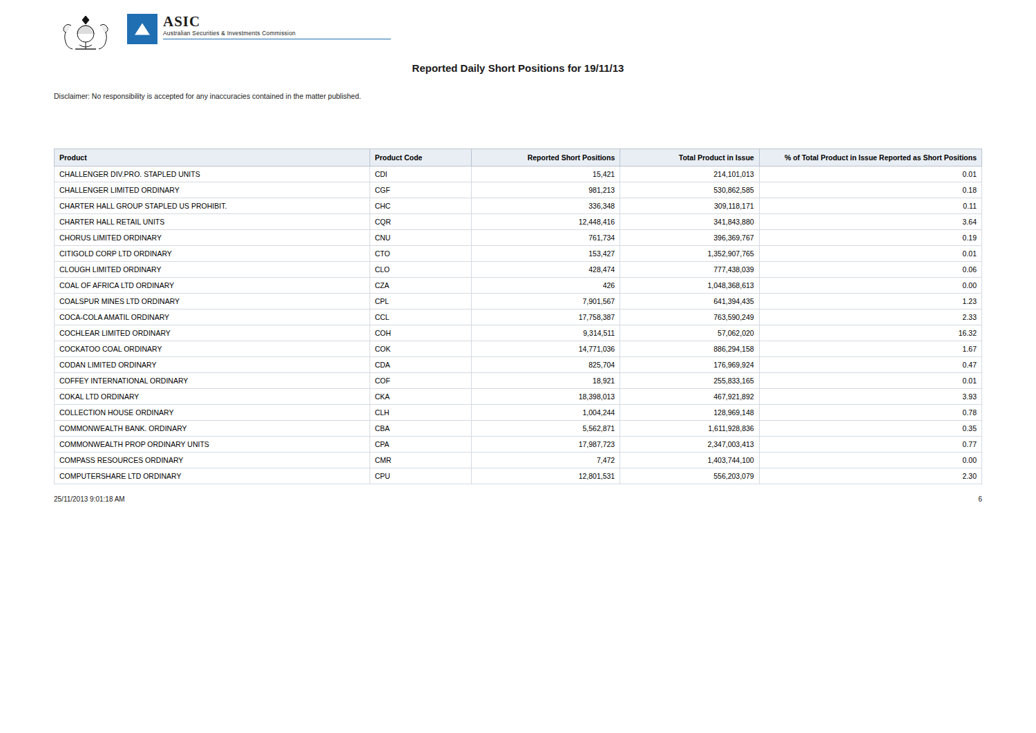ASIC
Australian Securities & Investments Commission
Reported Daily Short Positions for 19/11/13
Disclaimer: No responsibility is accepted for any inaccuracies contained in the matter published.
| Product | Product Code | Reported Short Positions | Total Product in Issue | % of Total Product in Issue Reported as Short Positions |
| --- | --- | --- | --- | --- |
| CHALLENGER DIV.PRO. STAPLED UNITS | CDI | 15,421 | 214,101,013 | 0.01 |
| CHALLENGER LIMITED ORDINARY | CGF | 981,213 | 530,862,585 | 0.18 |
| CHARTER HALL GROUP STAPLED US PROHIBIT. | CHC | 336,348 | 309,118,171 | 0.11 |
| CHARTER HALL RETAIL UNITS | CQR | 12,448,416 | 341,843,880 | 3.64 |
| CHORUS LIMITED ORDINARY | CNU | 761,734 | 396,369,767 | 0.19 |
| CITIGOLD CORP LTD ORDINARY | CTO | 153,427 | 1,352,907,765 | 0.01 |
| CLOUGH LIMITED ORDINARY | CLO | 428,474 | 777,438,039 | 0.06 |
| COAL OF AFRICA LTD ORDINARY | CZA | 426 | 1,048,368,613 | 0.00 |
| COALSPUR MINES LTD ORDINARY | CPL | 7,901,567 | 641,394,435 | 1.23 |
| COCA-COLA AMATIL ORDINARY | CCL | 17,758,387 | 763,590,249 | 2.33 |
| COCHLEAR LIMITED ORDINARY | COH | 9,314,511 | 57,062,020 | 16.32 |
| COCKATOO COAL ORDINARY | COK | 14,771,036 | 886,294,158 | 1.67 |
| CODAN LIMITED ORDINARY | CDA | 825,704 | 176,969,924 | 0.47 |
| COFFEY INTERNATIONAL ORDINARY | COF | 18,921 | 255,833,165 | 0.01 |
| COKAL LTD ORDINARY | CKA | 18,398,013 | 467,921,892 | 3.93 |
| COLLECTION HOUSE ORDINARY | CLH | 1,004,244 | 128,969,148 | 0.78 |
| COMMONWEALTH BANK. ORDINARY | CBA | 5,562,871 | 1,611,928,836 | 0.35 |
| COMMONWEALTH PROP ORDINARY UNITS | CPA | 17,987,723 | 2,347,003,413 | 0.77 |
| COMPASS RESOURCES ORDINARY | CMR | 7,472 | 1,403,744,100 | 0.00 |
| COMPUTERSHARE LTD ORDINARY | CPU | 12,801,531 | 556,203,079 | 2.30 |
25/11/2013 9:01:18 AM
6